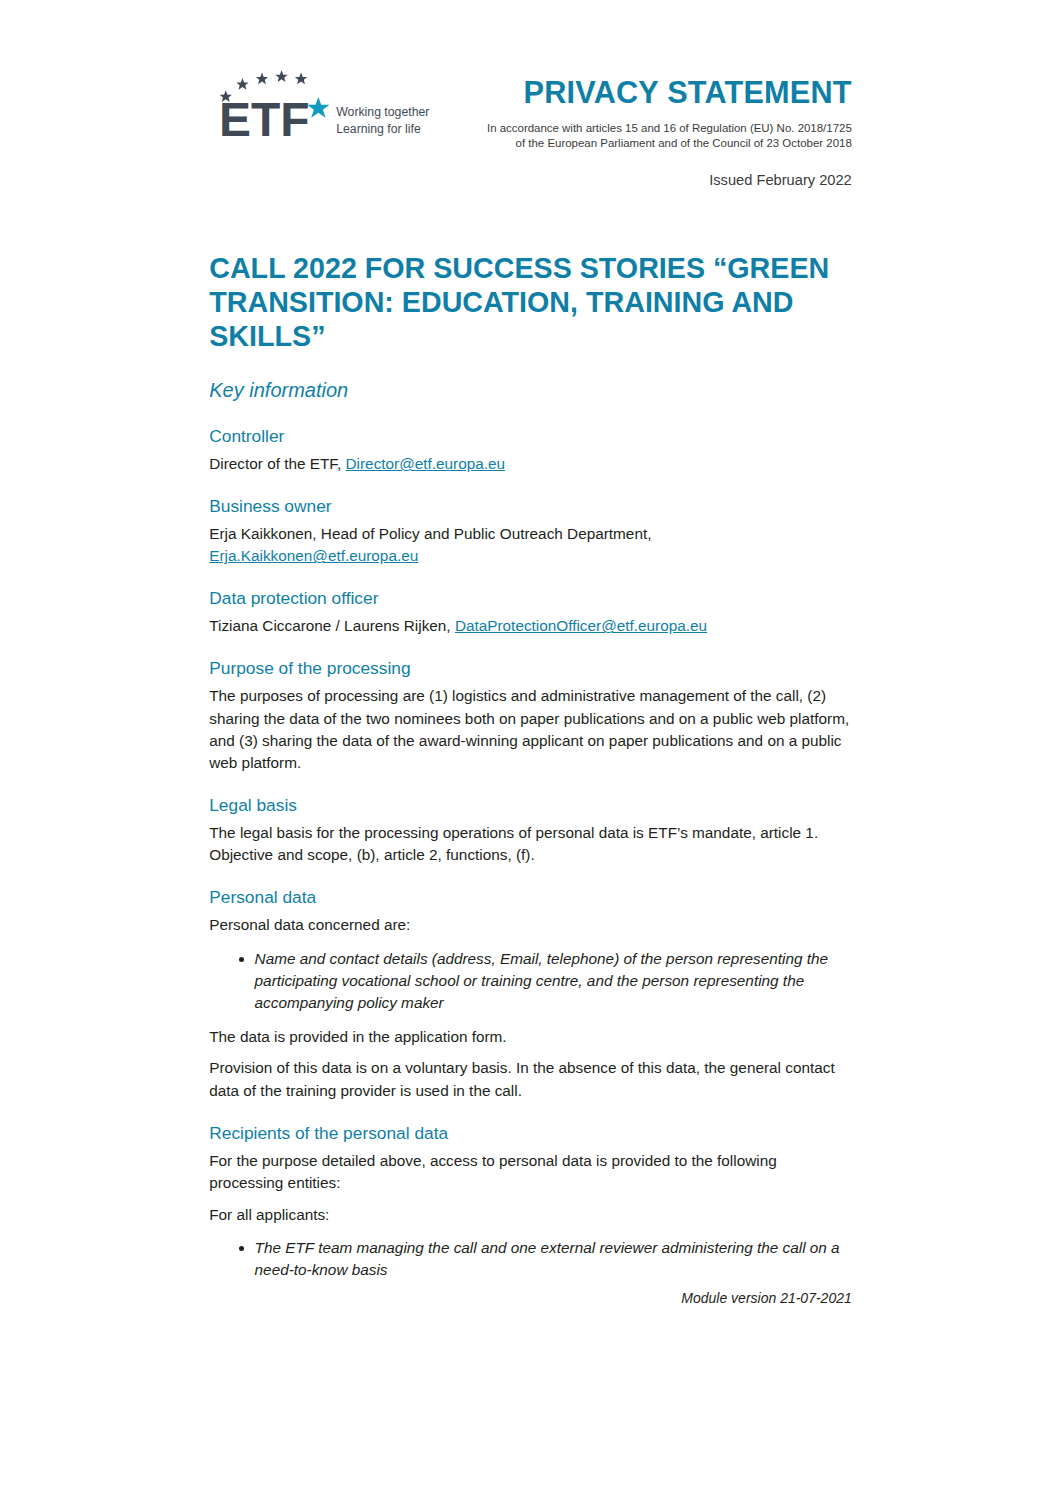ETF Working together Learning for life
PRIVACY STATEMENT
In accordance with articles 15 and 16 of Regulation (EU) No. 2018/1725
of the European Parliament and of the Council of 23 October 2018
Issued February 2022
Call 2022 for success stories “Green transition: education, training and skills”
Key information
Controller
Director of the ETF, Director@etf.europa.eu
Business owner
Erja Kaikkonen, Head of Policy and Public Outreach Department, Erja.Kaikkonen@etf.europa.eu
Data protection officer
Tiziana Ciccarone / Laurens Rijken, DataProtectionOfficer@etf.europa.eu
Purpose of the processing
The purposes of processing are (1) logistics and administrative management of the call, (2) sharing the data of the two nominees both on paper publications and on a public web platform, and (3) sharing the data of the award-winning applicant on paper publications and on a public web platform.
Legal basis
The legal basis for the processing operations of personal data is ETF’s mandate, article 1. Objective and scope, (b), article 2, functions, (f).
Personal data
Personal data concerned are:
Name and contact details (address, Email, telephone) of the person representing the participating vocational school or training centre, and the person representing the accompanying policy maker
The data is provided in the application form.
Provision of this data is on a voluntary basis. In the absence of this data, the general contact data of the training provider is used in the call.
Recipients of the personal data
For the purpose detailed above, access to personal data is provided to the following processing entities:
For all applicants:
The ETF team managing the call and one external reviewer administering the call on a need-to-know basis
Module version 21-07-2021